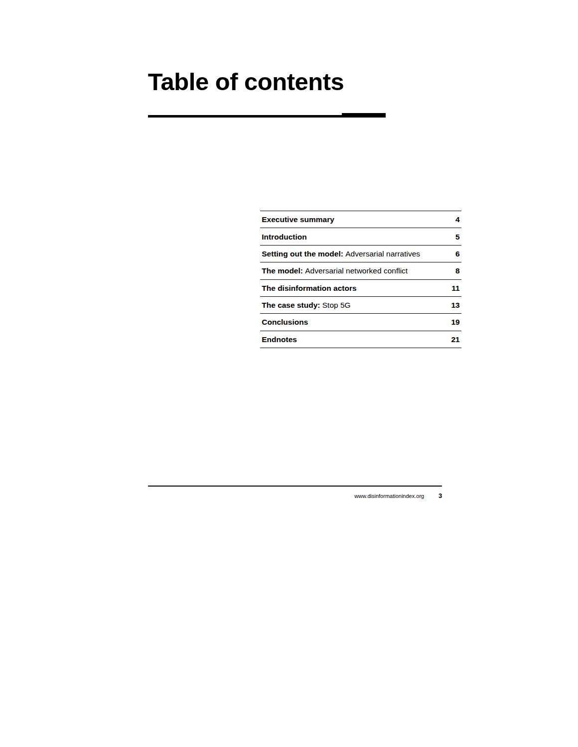Table of contents
Executive summary 4
Introduction 5
Setting out the model: Adversarial narratives 6
The model: Adversarial networked conflict 8
The disinformation actors 11
The case study: Stop 5G 13
Conclusions 19
Endnotes 21
www.disinformationindex.org 3